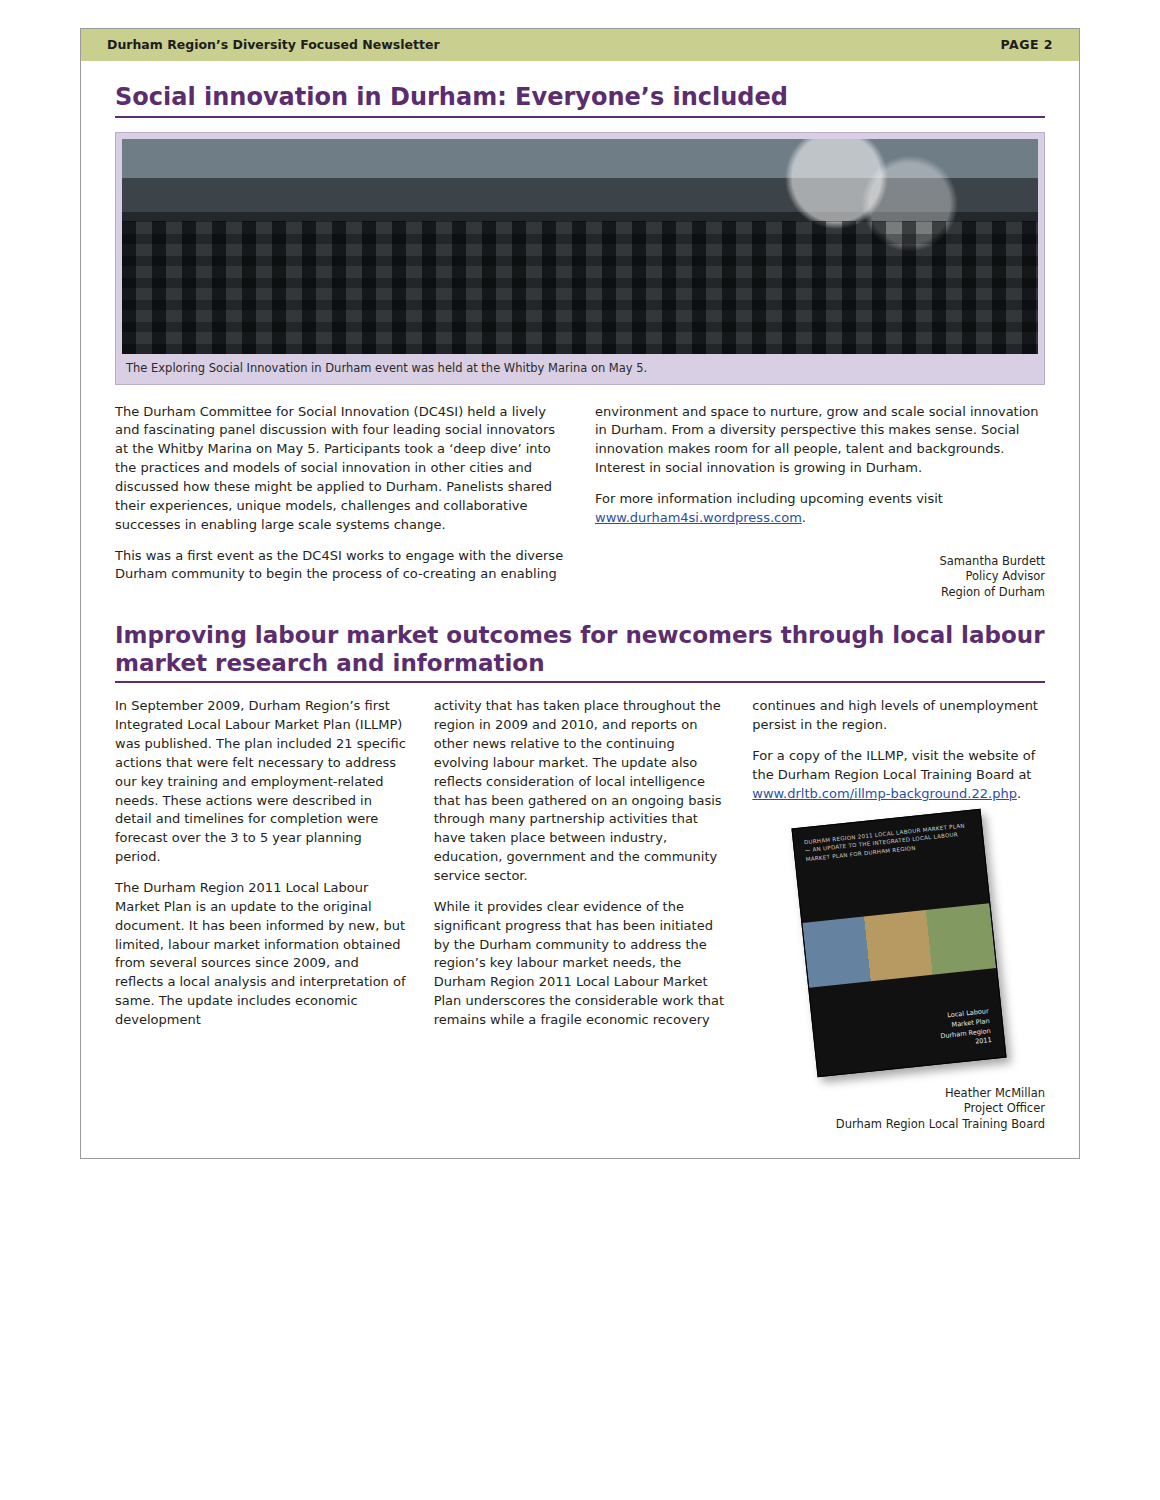Durham Region’s Diversity Focused Newsletter
PAGE 2
Social innovation in Durham: Everyone’s included
The Exploring Social Innovation in Durham event was held at the Whitby Marina on May 5.
The Durham Committee for Social Innovation (DC4SI) held a lively and fascinating panel discussion with four leading social innovators at the Whitby Marina on May 5. Participants took a ‘deep dive’ into the practices and models of social innovation in other cities and discussed how these might be applied to Durham. Panelists shared their experiences, unique models, challenges and collaborative successes in enabling large scale systems change.
This was a first event as the DC4SI works to engage with the diverse Durham community to begin the process of co-creating an enabling
environment and space to nurture, grow and scale social innovation in Durham. From a diversity perspective this makes sense. Social innovation makes room for all people, talent and backgrounds. Interest in social innovation is growing in Durham.
For more information including upcoming events visit www.durham4si.wordpress.com.
Samantha Burdett
Policy Advisor
Region of Durham
Improving labour market outcomes for newcomers through local labour market research and information
In September 2009, Durham Region’s first Integrated Local Labour Market Plan (ILLMP) was published. The plan included 21 specific actions that were felt necessary to address our key training and employment-related needs. These actions were described in detail and timelines for completion were forecast over the 3 to 5 year planning period.
The Durham Region 2011 Local Labour Market Plan is an update to the original document. It has been informed by new, but limited, labour market information obtained from several sources since 2009, and reflects a local analysis and interpretation of same. The update includes economic development
activity that has taken place throughout the region in 2009 and 2010, and reports on other news relative to the continuing evolving labour market. The update also reflects consideration of local intelligence that has been gathered on an ongoing basis through many partnership activities that have taken place between industry, education, government and the community service sector.
While it provides clear evidence of the significant progress that has been initiated by the Durham community to address the region’s key labour market needs, the Durham Region 2011 Local Labour Market Plan underscores the considerable work that remains while a fragile economic recovery
continues and high levels of unemployment persist in the region.
For a copy of the ILLMP, visit the website of the Durham Region Local Training Board at www.drltb.com/illmp-background.22.php.
DURHAM REGION 2011 LOCAL LABOUR MARKET PLAN — AN UPDATE TO THE INTEGRATED LOCAL LABOUR MARKET PLAN FOR DURHAM REGION
Local Labour
Market Plan
Durham Region
2011
Heather McMillan
Project Officer
Durham Region Local Training Board